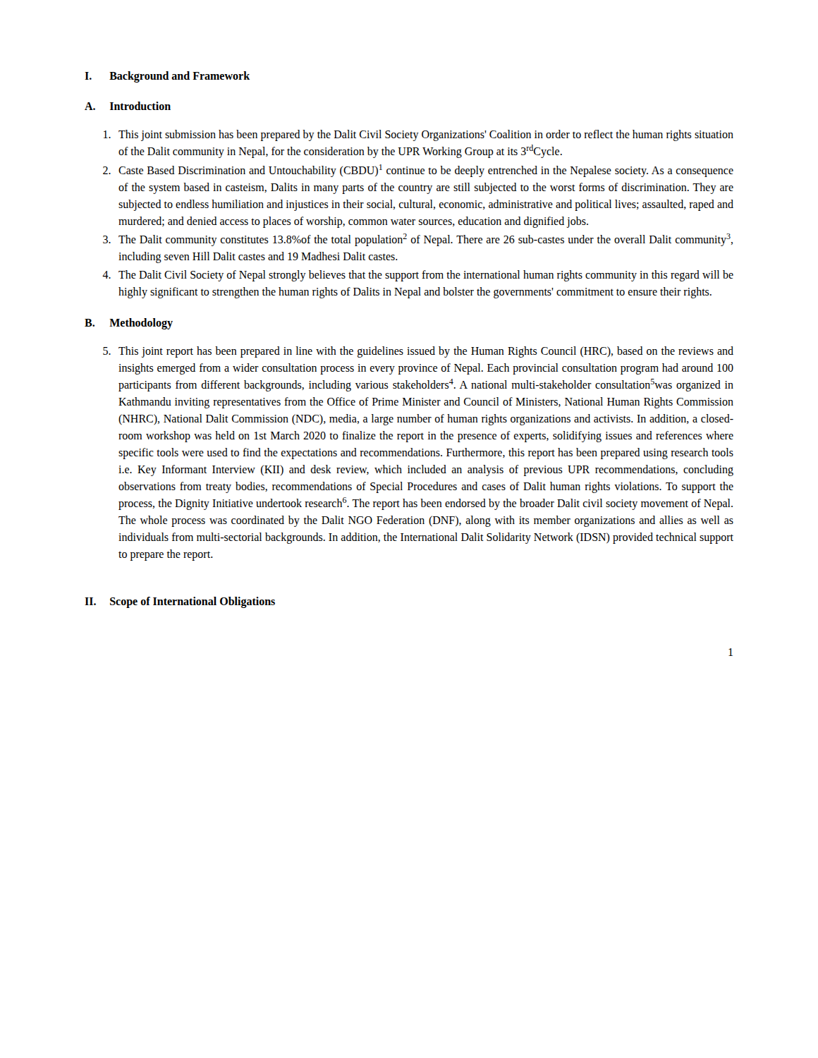I. Background and Framework
A. Introduction
This joint submission has been prepared by the Dalit Civil Society Organizations' Coalition in order to reflect the human rights situation of the Dalit community in Nepal, for the consideration by the UPR Working Group at its 3rdCycle.
Caste Based Discrimination and Untouchability (CBDU)1 continue to be deeply entrenched in the Nepalese society. As a consequence of the system based in casteism, Dalits in many parts of the country are still subjected to the worst forms of discrimination. They are subjected to endless humiliation and injustices in their social, cultural, economic, administrative and political lives; assaulted, raped and murdered; and denied access to places of worship, common water sources, education and dignified jobs.
The Dalit community constitutes 13.8%of the total population2 of Nepal. There are 26 sub-castes under the overall Dalit community3, including seven Hill Dalit castes and 19 Madhesi Dalit castes.
The Dalit Civil Society of Nepal strongly believes that the support from the international human rights community in this regard will be highly significant to strengthen the human rights of Dalits in Nepal and bolster the governments' commitment to ensure their rights.
B. Methodology
This joint report has been prepared in line with the guidelines issued by the Human Rights Council (HRC), based on the reviews and insights emerged from a wider consultation process in every province of Nepal. Each provincial consultation program had around 100 participants from different backgrounds, including various stakeholders4. A national multi-stakeholder consultation5was organized in Kathmandu inviting representatives from the Office of Prime Minister and Council of Ministers, National Human Rights Commission (NHRC), National Dalit Commission (NDC), media, a large number of human rights organizations and activists. In addition, a closed-room workshop was held on 1st March 2020 to finalize the report in the presence of experts, solidifying issues and references where specific tools were used to find the expectations and recommendations. Furthermore, this report has been prepared using research tools i.e. Key Informant Interview (KII) and desk review, which included an analysis of previous UPR recommendations, concluding observations from treaty bodies, recommendations of Special Procedures and cases of Dalit human rights violations. To support the process, the Dignity Initiative undertook research6. The report has been endorsed by the broader Dalit civil society movement of Nepal. The whole process was coordinated by the Dalit NGO Federation (DNF), along with its member organizations and allies as well as individuals from multi-sectorial backgrounds. In addition, the International Dalit Solidarity Network (IDSN) provided technical support to prepare the report.
II. Scope of International Obligations
1